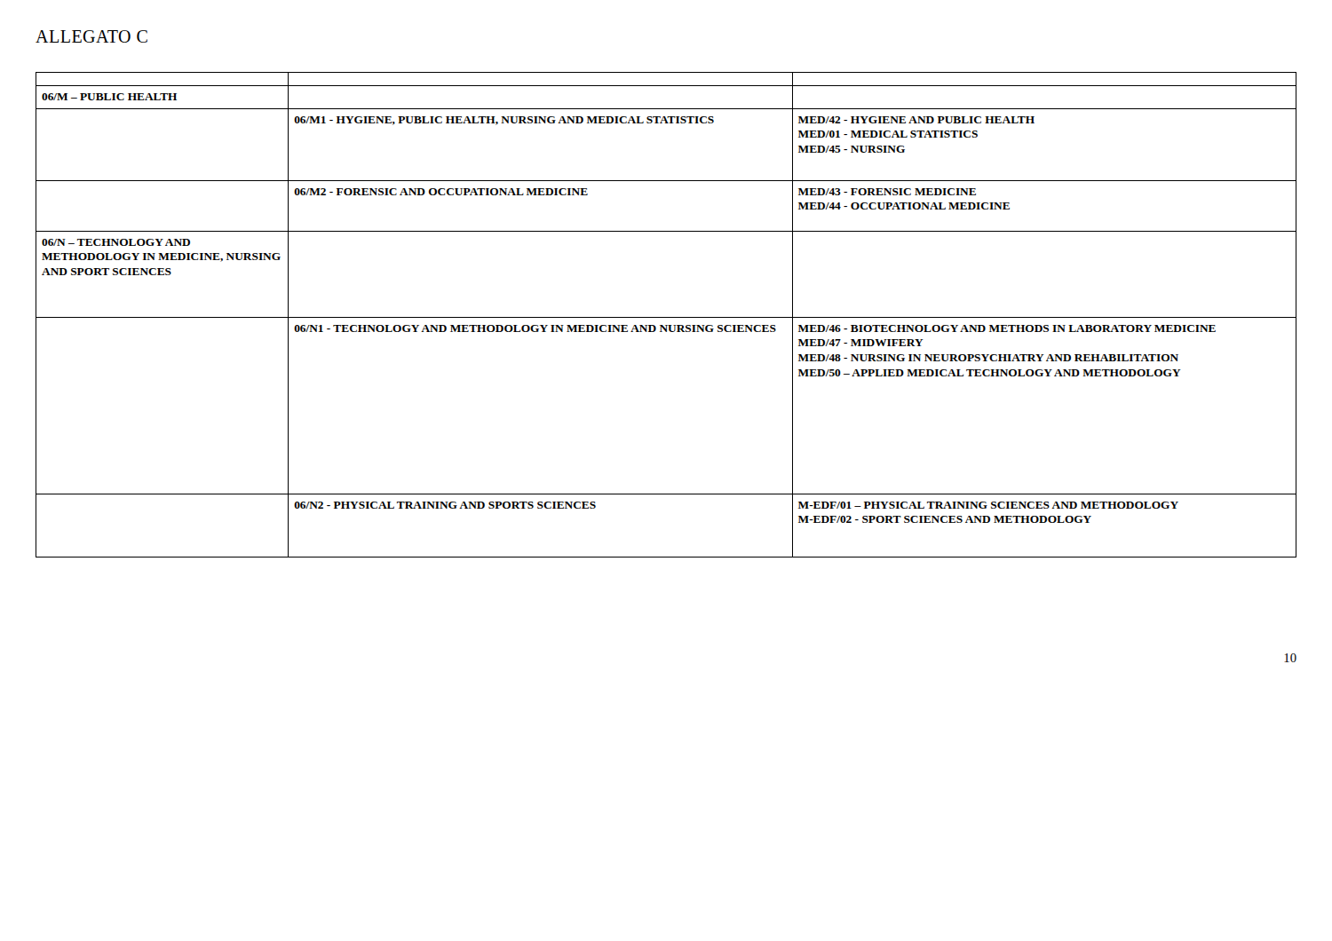ALLEGATO C
| 06/M – PUBLIC HEALTH | | |
| | 06/M1 - HYGIENE, PUBLIC HEALTH, NURSING AND MEDICAL STATISTICS | MED/42 - HYGIENE AND PUBLIC HEALTH MED/01 - MEDICAL STATISTICS MED/45 - NURSING |
| | 06/M2 - FORENSIC AND OCCUPATIONAL MEDICINE | MED/43 - FORENSIC MEDICINE MED/44 - OCCUPATIONAL MEDICINE |
| 06/N – TECHNOLOGY AND METHODOLOGY IN MEDICINE, NURSING AND SPORT SCIENCES | | |
| | 06/N1 - TECHNOLOGY AND METHODOLOGY IN MEDICINE AND NURSING SCIENCES | MED/46 - BIOTECHNOLOGY AND METHODS IN LABORATORY MEDICINE MED/47 - MIDWIFERY MED/48 - NURSING IN NEUROPSYCHIATRY AND REHABILITATION MED/50 – APPLIED MEDICAL TECHNOLOGY AND METHODOLOGY |
| | 06/N2 - PHYSICAL TRAINING AND SPORTS SCIENCES | M-EDF/01 – PHYSICAL TRAINING SCIENCES AND METHODOLOGY M-EDF/02 - SPORT SCIENCES AND METHODOLOGY |
10